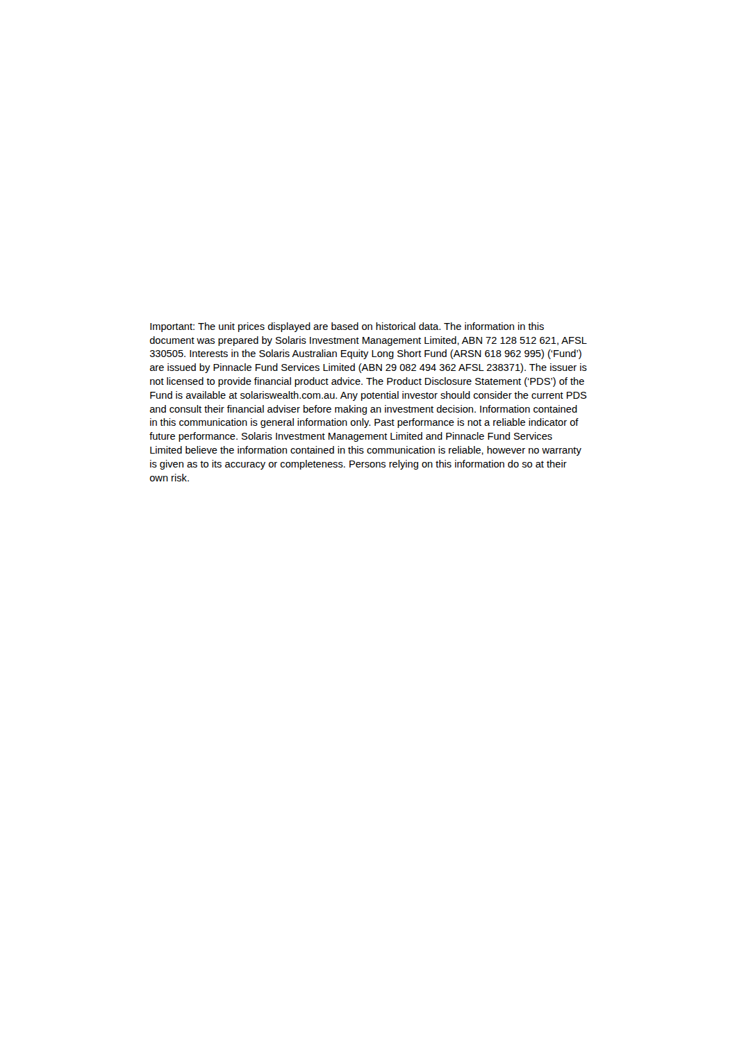Important: The unit prices displayed are based on historical data. The information in this document was prepared by Solaris Investment Management Limited, ABN 72 128 512 621, AFSL 330505. Interests in the Solaris Australian Equity Long Short Fund (ARSN 618 962 995) (‘Fund’) are issued by Pinnacle Fund Services Limited (ABN 29 082 494 362 AFSL 238371). The issuer is not licensed to provide financial product advice. The Product Disclosure Statement (‘PDS’) of the Fund is available at solariswealth.com.au. Any potential investor should consider the current PDS and consult their financial adviser before making an investment decision. Information contained in this communication is general information only. Past performance is not a reliable indicator of future performance. Solaris Investment Management Limited and Pinnacle Fund Services Limited believe the information contained in this communication is reliable, however no warranty is given as to its accuracy or completeness. Persons relying on this information do so at their own risk.